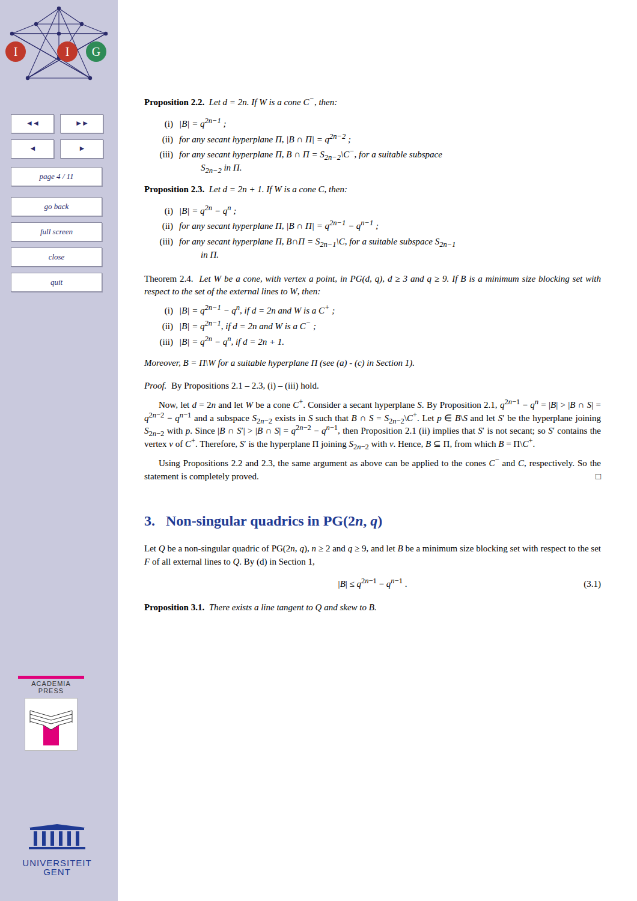I I G
◄◄
►►
◄
►
page 4 / 11
go back
full screen
close
quit
ACADEMIA
PRESS
UNIVERSITEIT
GENT
Proposition 2.2. Let d = 2n. If W is a cone C−, then:
(i)|B| = q2n−1 ;
(ii) for any secant hyperplane Π, |B ∩ Π| = q2n−2 ;
(iii) for any secant hyperplane Π, B ∩ Π = S2n−2\C−, for a suitable subspace S2n−2 in Π.
Proposition 2.3. Let d = 2n + 1. If W is a cone C, then:
(i)|B| = q2n − qn ;
(ii) for any secant hyperplane Π, |B ∩ Π| = q2n−1 − qn−1 ;
(iii) for any secant hyperplane Π, B∩Π = S2n−1\C, for a suitable subspace S2n−1 in Π.
Theorem 2.4. Let W be a cone, with vertex a point, in PG(d, q), d ≥ 3 and q ≥ 9. If B is a minimum size blocking set with respect to the set of the external lines to W, then:
(i)|B| = q2n−1 − qn, if d = 2n and W is a C+ ;
(ii)|B| = q2n−1, if d = 2n and W is a C− ;
(iii)|B| = q2n − qn, if d = 2n + 1.
Moreover, B = Π\W for a suitable hyperplane Π (see (a) - (c) in Section 1).
Proof. By Propositions 2.1 – 2.3, (i) – (iii) hold.
Now, let d = 2n and let W be a cone C+. Consider a secant hyperplane S. By Proposition 2.1, q2n−1 − qn = |B| > |B ∩ S| = q2n−2 − qn−1 and a subspace S2n−2 exists in S such that B ∩ S = S2n−2\C+. Let p ∈ B\S and let S′ be the hyperplane joining S2n−2 with p. Since |B ∩ S′| > |B ∩ S| = q2n−2 − qn−1, then Proposition 2.1 (ii) implies that S′ is not secant; so S′ contains the vertex v of C+. Therefore, S′ is the hyperplane Π joining S2n−2 with v. Hence, B ⊆ Π, from which B = Π\C+.
Using Propositions 2.2 and 2.3, the same argument as above can be applied to the cones C− and C, respectively. So the statement is completely proved.□
3. Non-singular quadrics in PG(2n, q)
Let Q be a non-singular quadric of PG(2n, q), n ≥ 2 and q ≥ 9, and let B be a minimum size blocking set with respect to the set F of all external lines to Q. By (d) in Section 1,
|B| ≤ q2n−1 − qn−1 . (3.1)
Proposition 3.1. There exists a line tangent to Q and skew to B.